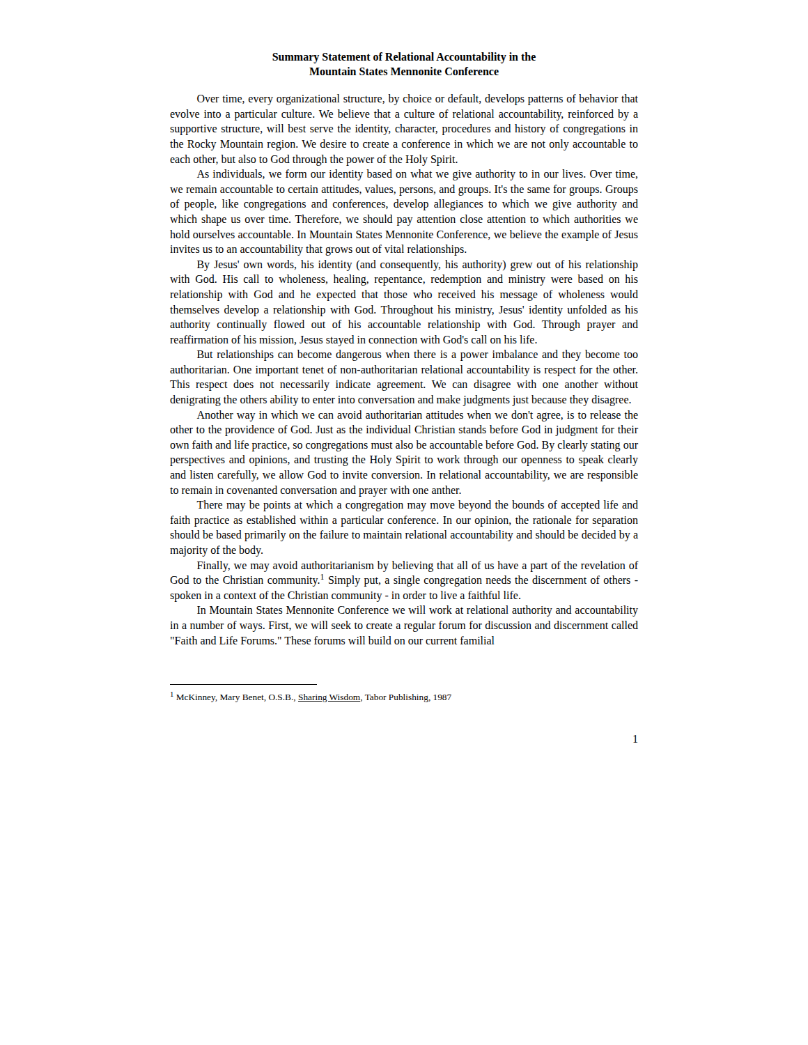Summary Statement of Relational Accountability in the
Mountain States Mennonite Conference
Over time, every organizational structure, by choice or default, develops patterns of behavior that evolve into a particular culture. We believe that a culture of relational accountability, reinforced by a supportive structure, will best serve the identity, character, procedures and history of congregations in the Rocky Mountain region. We desire to create a conference in which we are not only accountable to each other, but also to God through the power of the Holy Spirit.
As individuals, we form our identity based on what we give authority to in our lives. Over time, we remain accountable to certain attitudes, values, persons, and groups. It's the same for groups. Groups of people, like congregations and conferences, develop allegiances to which we give authority and which shape us over time. Therefore, we should pay attention close attention to which authorities we hold ourselves accountable. In Mountain States Mennonite Conference, we believe the example of Jesus invites us to an accountability that grows out of vital relationships.
By Jesus' own words, his identity (and consequently, his authority) grew out of his relationship with God. His call to wholeness, healing, repentance, redemption and ministry were based on his relationship with God and he expected that those who received his message of wholeness would themselves develop a relationship with God. Throughout his ministry, Jesus' identity unfolded as his authority continually flowed out of his accountable relationship with God. Through prayer and reaffirmation of his mission, Jesus stayed in connection with God's call on his life.
But relationships can become dangerous when there is a power imbalance and they become too authoritarian. One important tenet of non-authoritarian relational accountability is respect for the other. This respect does not necessarily indicate agreement. We can disagree with one another without denigrating the others ability to enter into conversation and make judgments just because they disagree.
Another way in which we can avoid authoritarian attitudes when we don't agree, is to release the other to the providence of God. Just as the individual Christian stands before God in judgment for their own faith and life practice, so congregations must also be accountable before God. By clearly stating our perspectives and opinions, and trusting the Holy Spirit to work through our openness to speak clearly and listen carefully, we allow God to invite conversion. In relational accountability, we are responsible to remain in covenanted conversation and prayer with one anther.
There may be points at which a congregation may move beyond the bounds of accepted life and faith practice as established within a particular conference. In our opinion, the rationale for separation should be based primarily on the failure to maintain relational accountability and should be decided by a majority of the body.
Finally, we may avoid authoritarianism by believing that all of us have a part of the revelation of God to the Christian community.1 Simply put, a single congregation needs the discernment of others - spoken in a context of the Christian community - in order to live a faithful life.
In Mountain States Mennonite Conference we will work at relational authority and accountability in a number of ways. First, we will seek to create a regular forum for discussion and discernment called "Faith and Life Forums." These forums will build on our current familial
1 McKinney, Mary Benet, O.S.B., Sharing Wisdom, Tabor Publishing, 1987
1